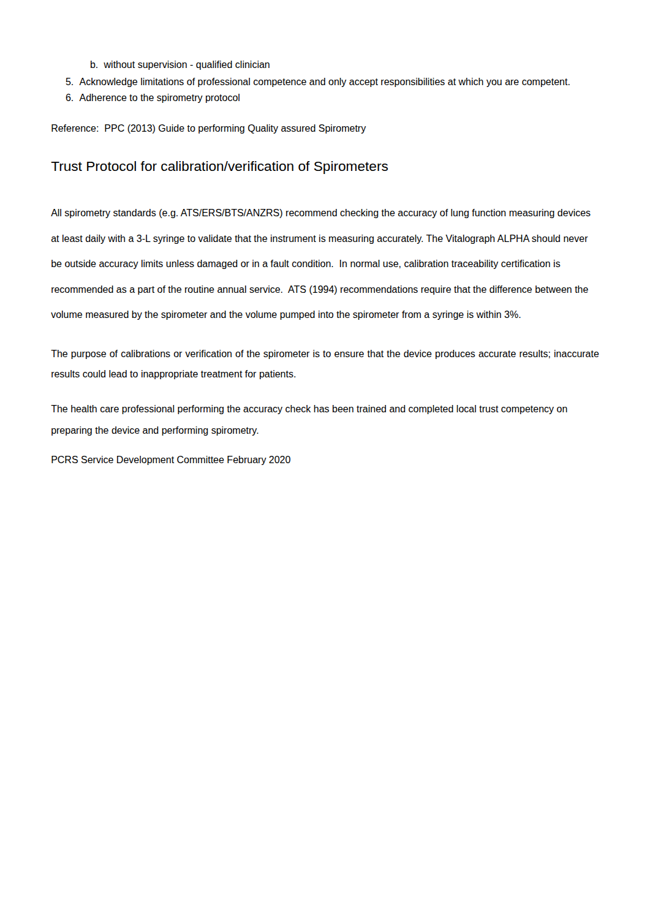without supervision - qualified clinician
Acknowledge limitations of professional competence and only accept responsibilities at which you are competent.
Adherence to the spirometry protocol
Reference: PPC (2013) Guide to performing Quality assured Spirometry
Trust Protocol for calibration/verification of Spirometers
All spirometry standards (e.g. ATS/ERS/BTS/ANZRS) recommend checking the accuracy of lung function measuring devices at least daily with a 3-L syringe to validate that the instrument is measuring accurately. The Vitalograph ALPHA should never be outside accuracy limits unless damaged or in a fault condition. In normal use, calibration traceability certification is recommended as a part of the routine annual service. ATS (1994) recommendations require that the difference between the volume measured by the spirometer and the volume pumped into the spirometer from a syringe is within 3%.
The purpose of calibrations or verification of the spirometer is to ensure that the device produces accurate results; inaccurate results could lead to inappropriate treatment for patients.
The health care professional performing the accuracy check has been trained and completed local trust competency on preparing the device and performing spirometry.
PCRS Service Development Committee February 2020